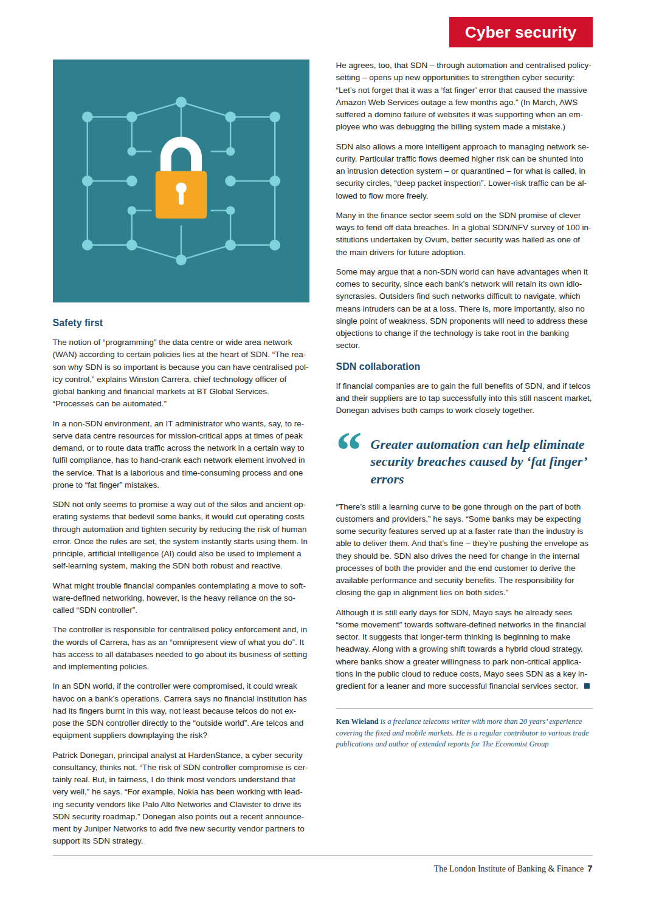Cyber security
Safety first
The notion of “programming” the data centre or wide area network (WAN) according to certain policies lies at the heart of SDN. “The reason why SDN is so important is because you can have centralised policy control,” explains Winston Carrera, chief technology officer of global banking and financial markets at BT Global Services. “Processes can be automated.”
In a non-SDN environment, an IT administrator who wants, say, to reserve data centre resources for mission-critical apps at times of peak demand, or to route data traffic across the network in a certain way to fulfil compliance, has to hand-crank each network element involved in the service. That is a laborious and time-consuming process and one prone to “fat finger” mistakes.
SDN not only seems to promise a way out of the silos and ancient operating systems that bedevil some banks, it would cut operating costs through automation and tighten security by reducing the risk of human error. Once the rules are set, the system instantly starts using them. In principle, artificial intelligence (AI) could also be used to implement a self-learning system, making the SDN both robust and reactive.
What might trouble financial companies contemplating a move to software-defined networking, however, is the heavy reliance on the so-called “SDN controller”.
The controller is responsible for centralised policy enforcement and, in the words of Carrera, has as an “omnipresent view of what you do”. It has access to all databases needed to go about its business of setting and implementing policies.
In an SDN world, if the controller were compromised, it could wreak havoc on a bank’s operations. Carrera says no financial institution has had its fingers burnt in this way, not least because telcos do not expose the SDN controller directly to the “outside world”. Are telcos and equipment suppliers downplaying the risk?
Patrick Donegan, principal analyst at HardenStance, a cyber security consultancy, thinks not. “The risk of SDN controller compromise is certainly real. But, in fairness, I do think most vendors understand that very well,” he says. “For example, Nokia has been working with leading security vendors like Palo Alto Networks and Clavister to drive its SDN security roadmap.” Donegan also points out a recent announcement by Juniper Networks to add five new security vendor partners to support its SDN strategy.
He agrees, too, that SDN – through automation and centralised policy-setting – opens up new opportunities to strengthen cyber security: “Let’s not forget that it was a ‘fat finger’ error that caused the massive Amazon Web Services outage a few months ago.” (In March, AWS suffered a domino failure of websites it was supporting when an employee who was debugging the billing system made a mistake.)
SDN also allows a more intelligent approach to managing network security. Particular traffic flows deemed higher risk can be shunted into an intrusion detection system – or quarantined – for what is called, in security circles, “deep packet inspection”. Lower-risk traffic can be allowed to flow more freely.
Many in the finance sector seem sold on the SDN promise of clever ways to fend off data breaches. In a global SDN/NFV survey of 100 institutions undertaken by Ovum, better security was hailed as one of the main drivers for future adoption.
Some may argue that a non-SDN world can have advantages when it comes to security, since each bank’s network will retain its own idiosyncrasies. Outsiders find such networks difficult to navigate, which means intruders can be at a loss. There is, more importantly, also no single point of weakness. SDN proponents will need to address these objections to change if the technology is take root in the banking sector.
SDN collaboration
If financial companies are to gain the full benefits of SDN, and if telcos and their suppliers are to tap successfully into this still nascent market, Donegan advises both camps to work closely together.
“
Greater automation can help eliminate security breaches caused by ‘fat finger’ errors
“There’s still a learning curve to be gone through on the part of both customers and providers,” he says. “Some banks may be expecting some security features served up at a faster rate than the industry is able to deliver them. And that’s fine – they’re pushing the envelope as they should be. SDN also drives the need for change in the internal processes of both the provider and the end customer to derive the available performance and security benefits. The responsibility for closing the gap in alignment lies on both sides.”
Although it is still early days for SDN, Mayo says he already sees “some movement” towards software-defined networks in the financial sector. It suggests that longer-term thinking is beginning to make headway. Along with a growing shift towards a hybrid cloud strategy, where banks show a greater willingness to park non-critical applications in the public cloud to reduce costs, Mayo sees SDN as a key ingredient for a leaner and more successful financial services sector.
Ken Wieland is a freelance telecoms writer with more than 20 years’ experience covering the fixed and mobile markets. He is a regular contributor to various trade publications and author of extended reports for The Economist Group
The London Institute of Banking & Finance7